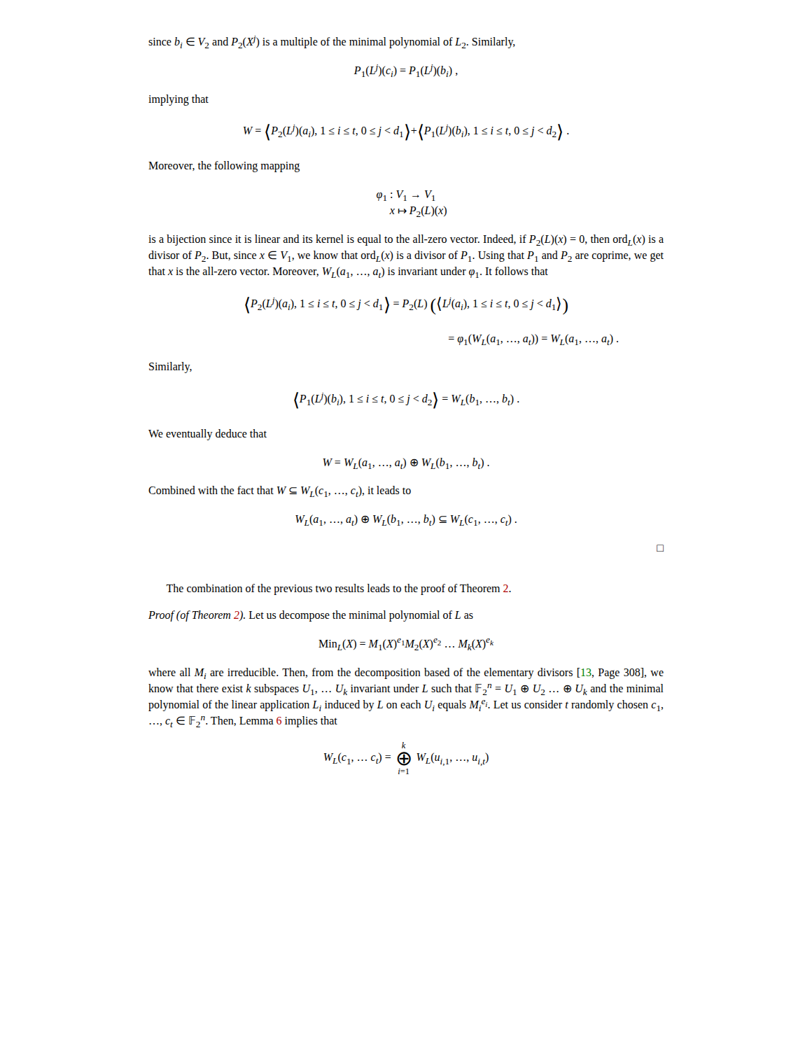since bi ∈ V2 and P2(Xj) is a multiple of the minimal polynomial of L2. Similarly,
P1(Lj)(ci) = P1(Lj)(bi) ,
implying that
W = ⟨P2(Lj)(ai), 1 ≤ i ≤ t, 0 ≤ j < d1⟩+⟨P1(Lj)(bi), 1 ≤ i ≤ t, 0 ≤ j < d2⟩ .
Moreover, the following mapping
φ1 : V1 → V1
x ↦ P2(L)(x)
is a bijection since it is linear and its kernel is equal to the all-zero vector. Indeed, if P2(L)(x) = 0, then ordL(x) is a divisor of P2. But, since x ∈ V1, we know that ordL(x) is a divisor of P1. Using that P1 and P2 are coprime, we get that x is the all-zero vector. Moreover, WL(a1, …, at) is invariant under φ1. It follows that
⟨P2(Lj)(ai), 1 ≤ i ≤ t, 0 ≤ j < d1⟩ = P2(L) (⟨Lj(ai), 1 ≤ i ≤ t, 0 ≤ j < d1⟩)
= φ1(WL(a1, …, at)) = WL(a1, …, at) .
Similarly,
⟨P1(Lj)(bi), 1 ≤ i ≤ t, 0 ≤ j < d2⟩ = WL(b1, …, bt) .
We eventually deduce that
W = WL(a1, …, at) ⊕ WL(b1, …, bt) .
Combined with the fact that W ⊆ WL(c1, …, ct), it leads to
WL(a1, …, at) ⊕ WL(b1, …, bt) ⊆ WL(c1, …, ct) .
□
The combination of the previous two results leads to the proof of Theorem 2.
Proof (of Theorem 2). Let us decompose the minimal polynomial of L as
MinL(X) = M1(X)e1M2(X)e2 … Mk(X)ek
where all Mi are irreducible. Then, from the decomposition based of the elementary divisors [13, Page 308], we know that there exist k subspaces U1, … Uk invariant under L such that 𝔽2n = U1 ⊕ U2 … ⊕ Uk and the minimal polynomial of the linear application Li induced by L on each Ui equals Miei. Let us consider t randomly chosen c1, …, ct ∈ 𝔽2n. Then, Lemma 6 implies that
WL(c1, … ct) = k⊕i=1 WL(ui,1, …, ui,t)